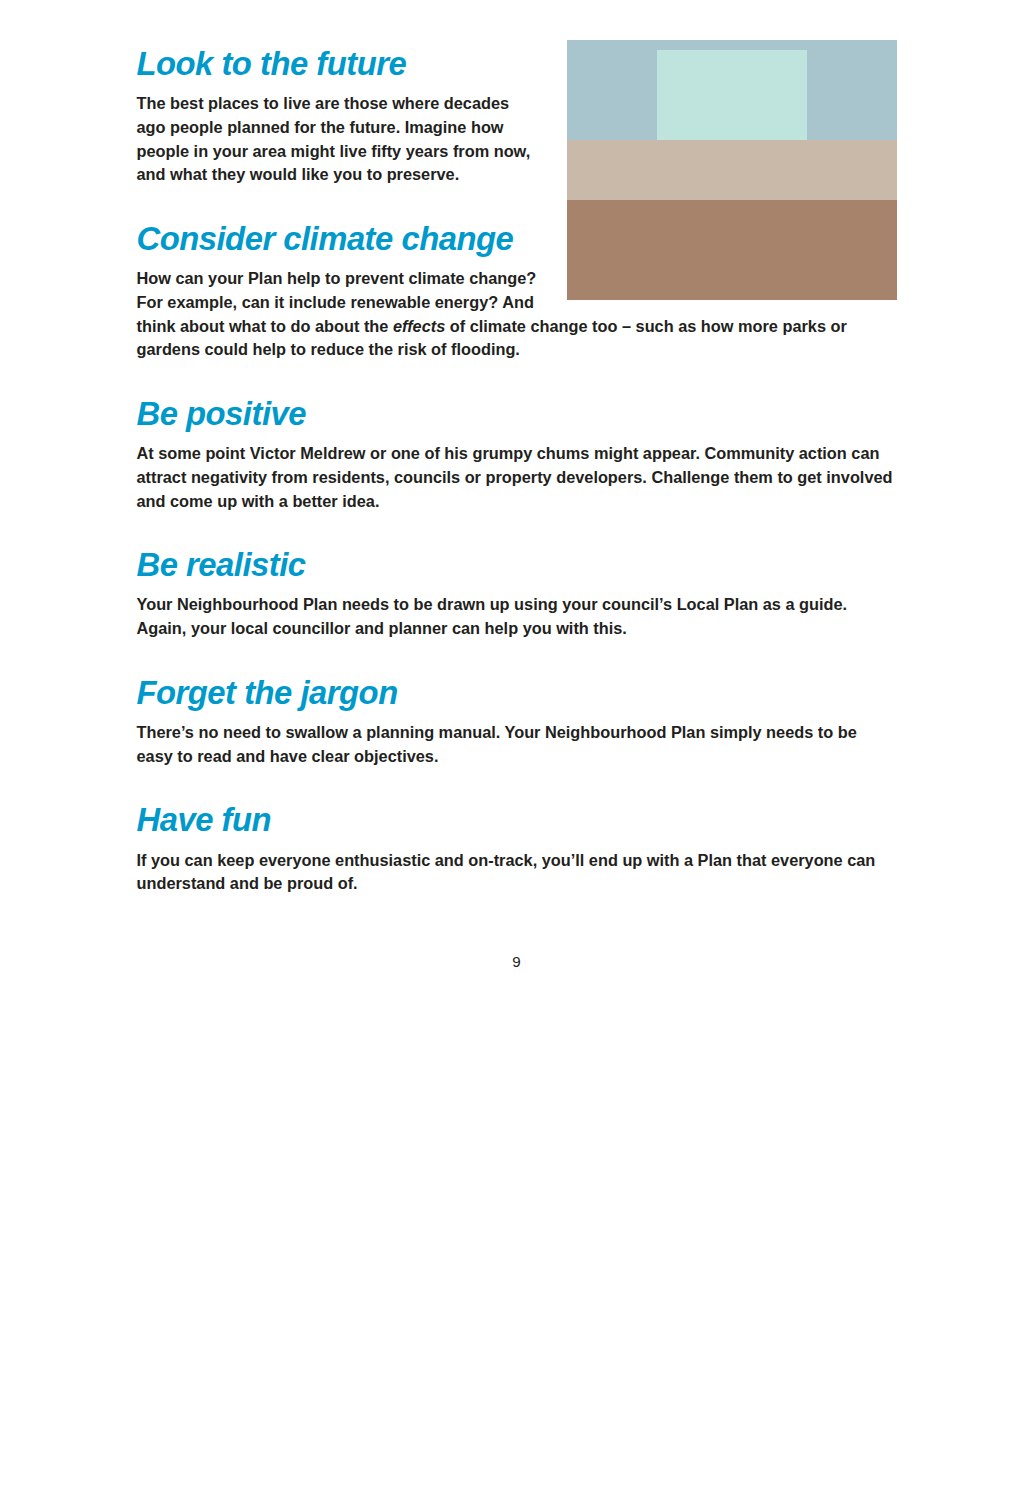Look to the future
The best places to live are those where decades ago people planned for the future. Imagine how people in your area might live fifty years from now, and what they would like you to preserve.
Consider climate change
How can your Plan help to prevent climate change? For example, can it include renewable energy? And think about what to do about the effects of climate change too – such as how more parks or gardens could help to reduce the risk of flooding.
Be positive
At some point Victor Meldrew or one of his grumpy chums might appear. Community action can attract negativity from residents, councils or property developers. Challenge them to get involved and come up with a better idea.
Be realistic
Your Neighbourhood Plan needs to be drawn up using your council’s Local Plan as a guide. Again, your local councillor and planner can help you with this.
Forget the jargon
There’s no need to swallow a planning manual. Your Neighbourhood Plan simply needs to be easy to read and have clear objectives.
Have fun
If you can keep everyone enthusiastic and on-track, you’ll end up with a Plan that everyone can understand and be proud of.
9